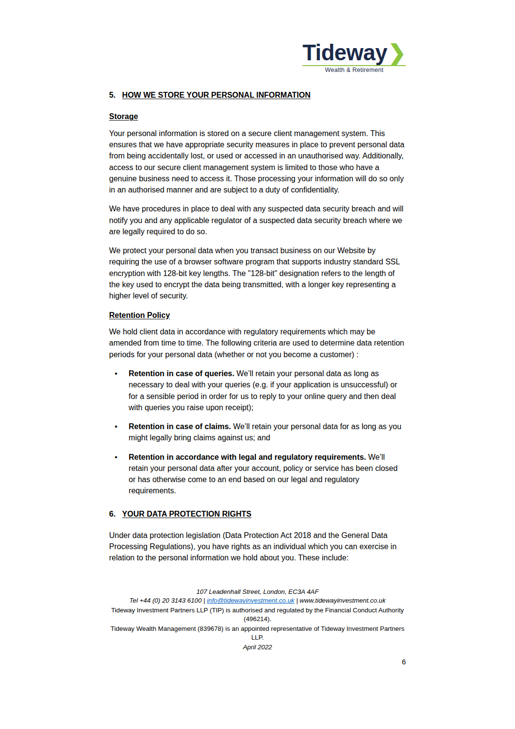Tideway❯
Wealth & Retirement
5. HOW WE STORE YOUR PERSONAL INFORMATION
Storage
Your personal information is stored on a secure client management system. This ensures that we have appropriate security measures in place to prevent personal data from being accidentally lost, or used or accessed in an unauthorised way. Additionally, access to our secure client management system is limited to those who have a genuine business need to access it. Those processing your information will do so only in an authorised manner and are subject to a duty of confidentiality.
We have procedures in place to deal with any suspected data security breach and will notify you and any applicable regulator of a suspected data security breach where we are legally required to do so.
We protect your personal data when you transact business on our Website by requiring the use of a browser software program that supports industry standard SSL encryption with 128-bit key lengths. The "128-bit" designation refers to the length of the key used to encrypt the data being transmitted, with a longer key representing a higher level of security.
Retention Policy
We hold client data in accordance with regulatory requirements which may be amended from time to time. The following criteria are used to determine data retention periods for your personal data (whether or not you become a customer) :
Retention in case of queries. We’ll retain your personal data as long as necessary to deal with your queries (e.g. if your application is unsuccessful) or for a sensible period in order for us to reply to your online query and then deal with queries you raise upon receipt);
Retention in case of claims. We’ll retain your personal data for as long as you might legally bring claims against us; and
Retention in accordance with legal and regulatory requirements. We’ll retain your personal data after your account, policy or service has been closed or has otherwise come to an end based on our legal and regulatory requirements.
6. YOUR DATA PROTECTION RIGHTS
Under data protection legislation (Data Protection Act 2018 and the General Data Processing Regulations), you have rights as an individual which you can exercise in relation to the personal information we hold about you. These include:
107 Leadenhall Street, London, EC3A 4AF
Tel +44 (0) 20 3143 6100 | info@tidewayinvestment.co.uk | www.tidewayinvestment.co.uk
Tideway Investment Partners LLP (TIP) is authorised and regulated by the Financial Conduct Authority (496214).
Tideway Wealth Management (839678) is an appointed representative of Tideway Investment Partners LLP.
April 2022
6